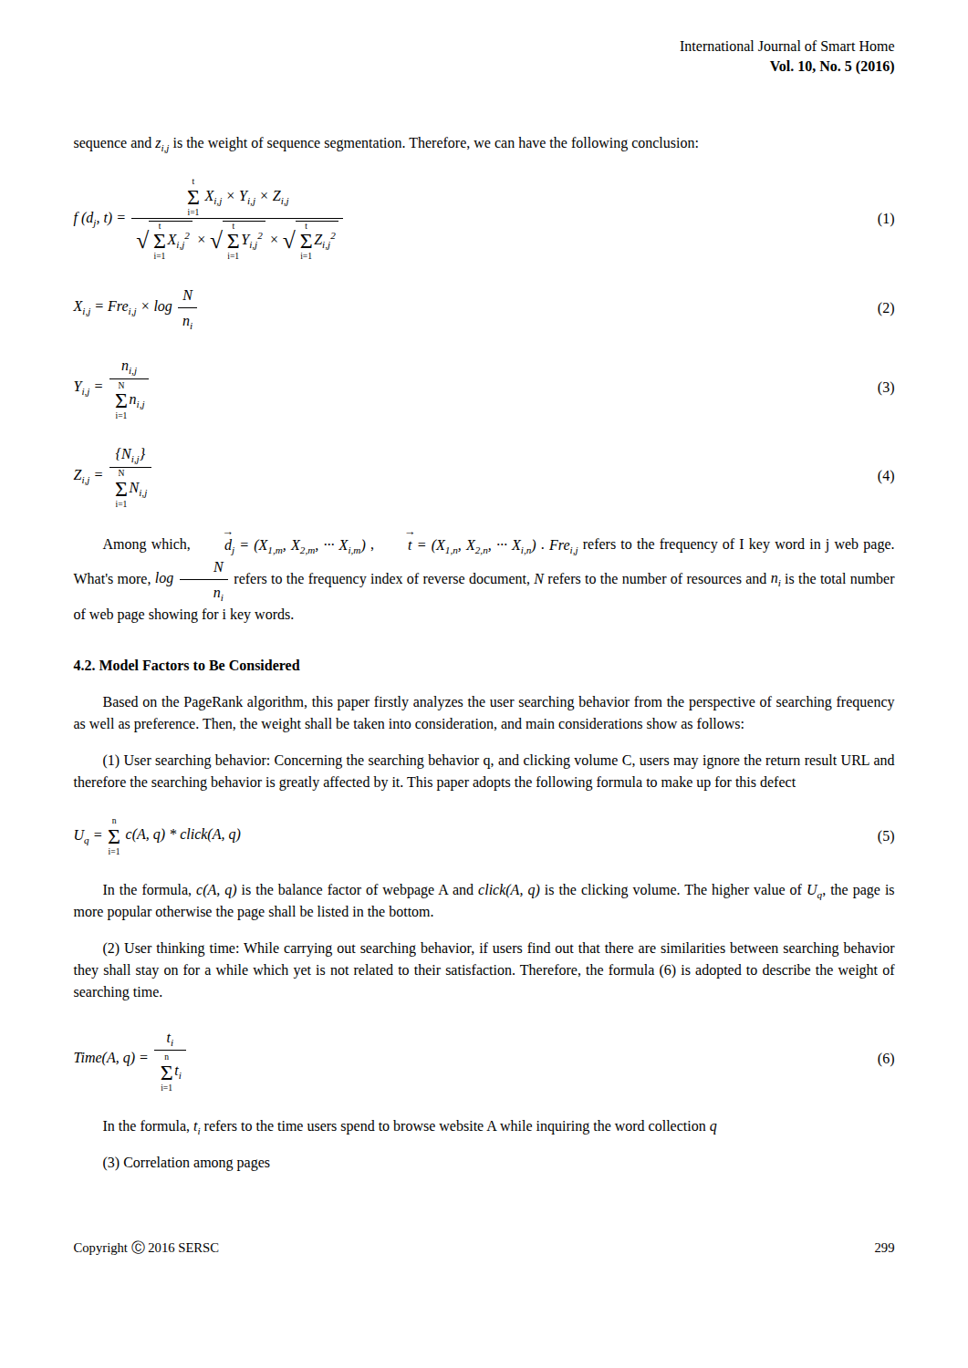International Journal of Smart Home Vol. 10, No. 5 (2016)
sequence and zi,j is the weight of sequence segmentation. Therefore, we can have the following conclusion:
f (dj, t) = tΣi=1 Xi,j × Yi,j × Zi,j √tΣi=1 Xi,j2 × √tΣi=1 Yi,j2 × √tΣi=1 Zi,j2
(1)
Xi,j = Frei,j × log Nni
(2)
Yi,j = ni,j NΣi=1 ni,j
(3)
Zi,j = {Ni,j} NΣi=1 Ni,j
(4)
Among which, dj = (X1,m, X2,m, ··· Xi,m) , t = (X1,n, X2,n, ··· Xi,n) . Frei,j refers to the frequency of I key word in j web page. What's more, log Nni refers to the frequency index of reverse document, N refers to the number of resources and ni is the total number of web page showing for i key words.
4.2. Model Factors to Be Considered
Based on the PageRank algorithm, this paper firstly analyzes the user searching behavior from the perspective of searching frequency as well as preference. Then, the weight shall be taken into consideration, and main considerations show as follows:
(1) User searching behavior: Concerning the searching behavior q, and clicking volume C, users may ignore the return result URL and therefore the searching behavior is greatly affected by it. This paper adopts the following formula to make up for this defect
Uq = nΣi=1 c(A, q) * click(A, q)
(5)
In the formula, c(A, q) is the balance factor of webpage A and click(A, q) is the clicking volume. The higher value of Uq, the page is more popular otherwise the page shall be listed in the bottom.
(2) User thinking time: While carrying out searching behavior, if users find out that there are similarities between searching behavior they shall stay on for a while which yet is not related to their satisfaction. Therefore, the formula (6) is adopted to describe the weight of searching time.
Time(A, q) = ti nΣi=1 ti
(6)
In the formula, ti refers to the time users spend to browse website A while inquiring the word collection q
(3) Correlation among pages
Copyright Ⓒ 2016 SERSC 299